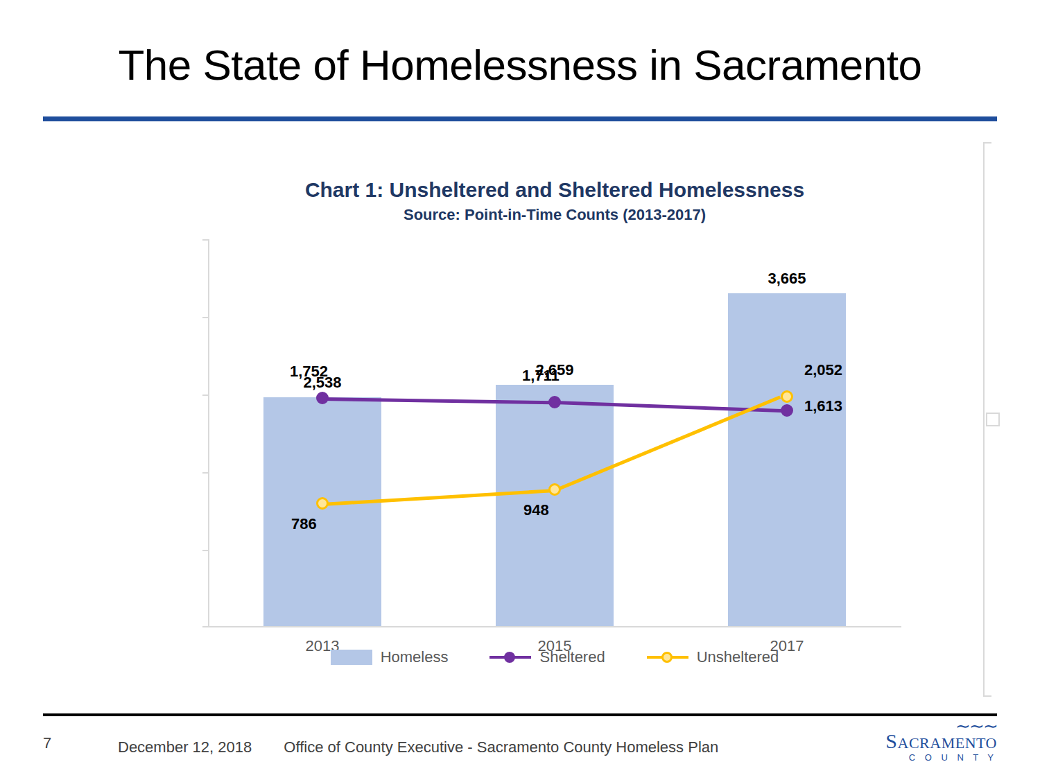The State of Homelessness in Sacramento
Chart 1: Unsheltered and Sheltered Homelessness
Source: Point-in-Time Counts (2013-2017)
2,538
2,659
3,665
2013
2015
2017
1,752
1,711
1,613
786
948
2,052
Homeless
Sheltered
Unsheltered
7
December 12, 2018 Office of County Executive - Sacramento County Homeless Plan
∼∼∼ SACRAMENTO C O U N T Y